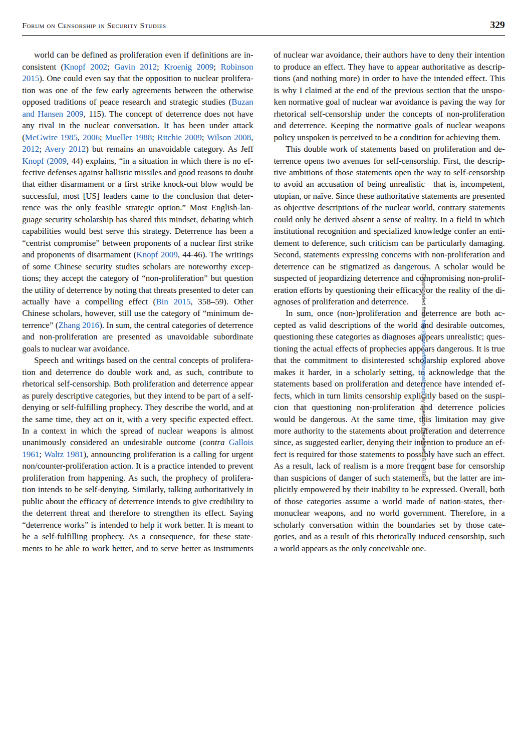Downloaded from http://jogss.oxfordjournals.org/ by guest on December 16, 2016
Forum on Censorship in Security Studies 329
world can be defined as proliferation even if definitions are inconsistent (Knopf 2002; Gavin 2012; Kroenig 2009; Robinson 2015). One could even say that the opposition to nuclear proliferation was one of the few early agreements between the otherwise opposed traditions of peace research and strategic studies (Buzan and Hansen 2009, 115). The concept of deterrence does not have any rival in the nuclear conversation. It has been under attack (McGwire 1985, 2006; Mueller 1988; Ritchie 2009; Wilson 2008, 2012; Avery 2012) but remains an unavoidable category. As Jeff Knopf (2009, 44) explains, “in a situation in which there is no effective defenses against ballistic missiles and good reasons to doubt that either disarmament or a first strike knock-out blow would be successful, most [US] leaders came to the conclusion that deterrence was the only feasible strategic option.” Most English-language security scholarship has shared this mindset, debating which capabilities would best serve this strategy. Deterrence has been a “centrist compromise” between proponents of a nuclear first strike and proponents of disarmament (Knopf 2009, 44-46). The writings of some Chinese security studies scholars are noteworthy exceptions; they accept the category of “non-proliferation” but question the utility of deterrence by noting that threats presented to deter can actually have a compelling effect (Bin 2015, 358–59). Other Chinese scholars, however, still use the category of “minimum deterrence” (Zhang 2016). In sum, the central categories of deterrence and non-proliferation are presented as unavoidable subordinate goals to nuclear war avoidance.
Speech and writings based on the central concepts of proliferation and deterrence do double work and, as such, contribute to rhetorical self-censorship. Both proliferation and deterrence appear as purely descriptive categories, but they intend to be part of a self-denying or self-fulfilling prophecy. They describe the world, and at the same time, they act on it, with a very specific expected effect. In a context in which the spread of nuclear weapons is almost unanimously considered an undesirable outcome (contra Gallois 1961; Waltz 1981), announcing proliferation is a calling for urgent non/counter-proliferation action. It is a practice intended to prevent proliferation from happening. As such, the prophecy of proliferation intends to be self-denying. Similarly, talking authoritatively in public about the efficacy of deterrence intends to give credibility to the deterrent threat and therefore to strengthen its effect. Saying “deterrence works” is intended to help it work better. It is meant to be a self-fulfilling prophecy. As a consequence, for these statements to be able to work better, and to serve better as instruments of nuclear war avoidance, their authors have to deny their intention to produce an effect. They have to appear authoritative as descriptions (and nothing more) in order to have the intended effect. This is why I claimed at the end of the previous section that the unspoken normative goal of nuclear war avoidance is paving the way for rhetorical self-censorship under the concepts of non-proliferation and deterrence. Keeping the normative goals of nuclear weapons policy unspoken is perceived to be a condition for achieving them.
This double work of statements based on proliferation and deterrence opens two avenues for self-censorship. First, the descriptive ambitions of those statements open the way to self-censorship to avoid an accusation of being unrealistic—that is, incompetent, utopian, or naïve. Since these authoritative statements are presented as objective descriptions of the nuclear world, contrary statements could only be derived absent a sense of reality. In a field in which institutional recognition and specialized knowledge confer an entitlement to deference, such criticism can be particularly damaging. Second, statements expressing concerns with non-proliferation and deterrence can be stigmatized as dangerous. A scholar would be suspected of jeopardizing deterrence and compromising non-proliferation efforts by questioning their efficacy or the reality of the diagnoses of proliferation and deterrence.
In sum, once (non-)proliferation and deterrence are both accepted as valid descriptions of the world and desirable outcomes, questioning these categories as diagnoses appears unrealistic; questioning the actual effects of prophecies appears dangerous. It is true that the commitment to disinterested scholarship explored above makes it harder, in a scholarly setting, to acknowledge that the statements based on proliferation and deterrence have intended effects, which in turn limits censorship explicitly based on the suspicion that questioning non-proliferation and deterrence policies would be dangerous. At the same time, this limitation may give more authority to the statements about proliferation and deterrence since, as suggested earlier, denying their intention to produce an effect is required for those statements to possibly have such an effect. As a result, lack of realism is a more frequent base for censorship than suspicions of danger of such statements, but the latter are implicitly empowered by their inability to be expressed. Overall, both of those categories assume a world made of nation-states, thermonuclear weapons, and no world government. Therefore, in a scholarly conversation within the boundaries set by those categories, and as a result of this rhetorically induced censorship, such a world appears as the only conceivable one.